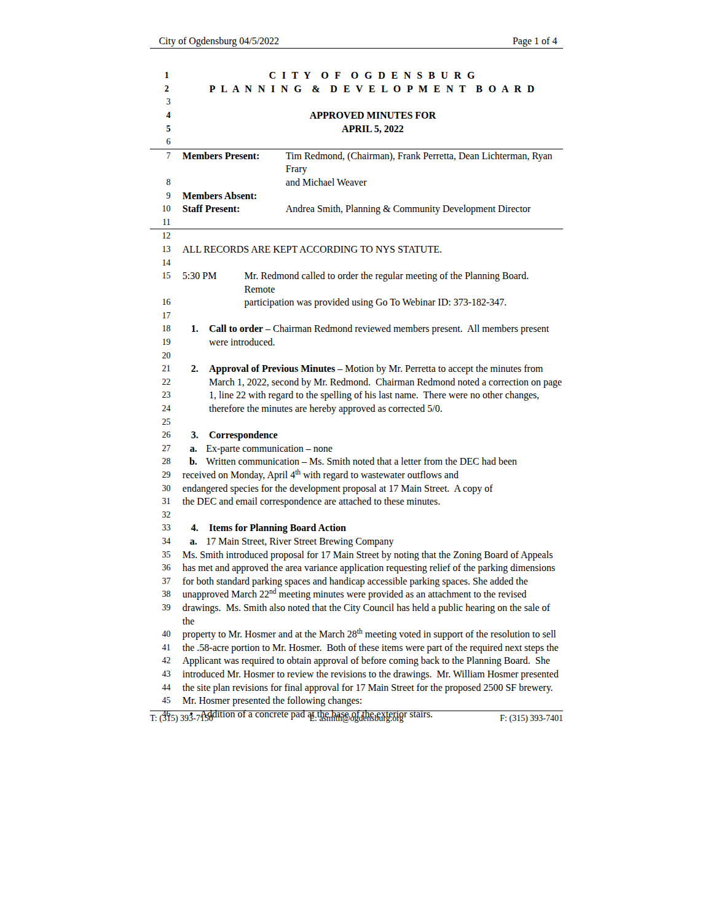City of Ogdensburg 04/5/2022
Page 1 of 4
C I T Y O F O G D E N S B U R G
P L A N N I N G & D E V E L O P M E N T B O A R D
APPROVED MINUTES FOR
APRIL 5, 2022
Members Present:
Tim Redmond, (Chairman), Frank Perretta, Dean Lichterman, Ryan Frary
and Michael Weaver
Members Absent:
Staff Present:
Andrea Smith, Planning & Community Development Director
ALL RECORDS ARE KEPT ACCORDING TO NYS STATUTE.
5:30 PM
Mr. Redmond called to order the regular meeting of the Planning Board. Remote
participation was provided using Go To Webinar ID: 373-182-347.
1.
Call to order – Chairman Redmond reviewed members present. All members present
were introduced.
2.
Approval of Previous Minutes – Motion by Mr. Perretta to accept the minutes from
March 1, 2022, second by Mr. Redmond. Chairman Redmond noted a correction on page
1, line 22 with regard to the spelling of his last name. There were no other changes,
therefore the minutes are hereby approved as corrected 5/0.
3.
Correspondence
a.
Ex-parte communication – none
b.
Written communication – Ms. Smith noted that a letter from the DEC had been
received on Monday, April 4th with regard to wastewater outflows and
endangered species for the development proposal at 17 Main Street. A copy of
the DEC and email correspondence are attached to these minutes.
4.
Items for Planning Board Action
a.
17 Main Street, River Street Brewing Company
Ms. Smith introduced proposal for 17 Main Street by noting that the Zoning Board of Appeals
has met and approved the area variance application requesting relief of the parking dimensions
for both standard parking spaces and handicap accessible parking spaces. She added the
unapproved March 22nd meeting minutes were provided as an attachment to the revised
drawings. Ms. Smith also noted that the City Council has held a public hearing on the sale of the
property to Mr. Hosmer and at the March 28th meeting voted in support of the resolution to sell
the .58-acre portion to Mr. Hosmer. Both of these items were part of the required next steps the
Applicant was required to obtain approval of before coming back to the Planning Board. She
introduced Mr. Hosmer to review the revisions to the drawings. Mr. William Hosmer presented
the site plan revisions for final approval for 17 Main Street for the proposed 2500 SF brewery.
Mr. Hosmer presented the following changes:
•
Addition of a concrete pad at the base of the exterior stairs.
T: (315) 393-7150
E: asmith@ogdensburg.org
F: (315) 393-7401